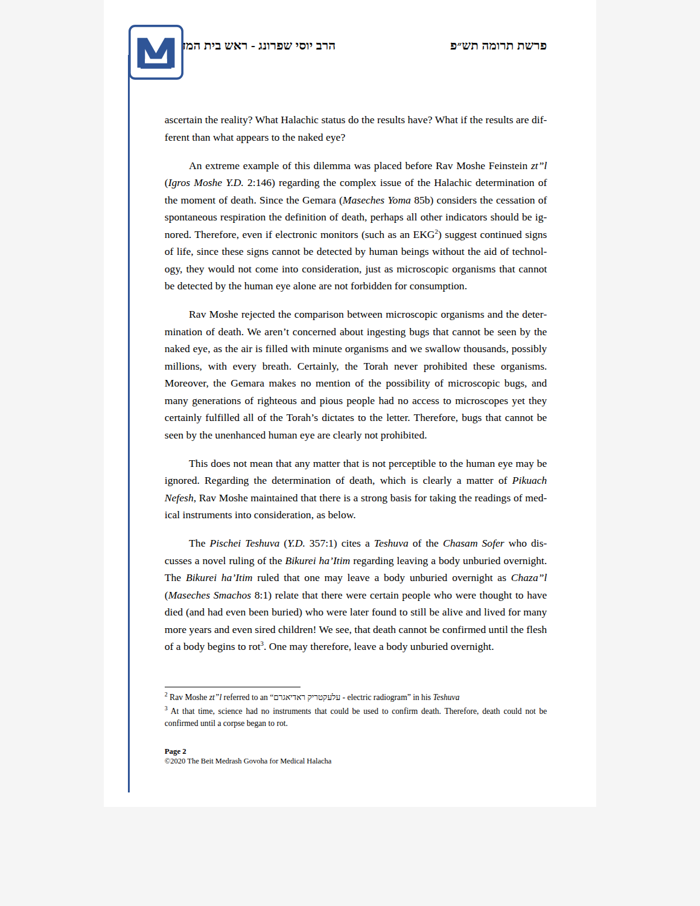פרשת תרומה תש״פ
הרב יוסי שפרונג - ראש בית המדרש
ascertain the reality? What Halachic status do the results have? What if the results are different than what appears to the naked eye?
An extreme example of this dilemma was placed before Rav Moshe Feinstein zt”l (Igros Moshe Y.D. 2:146) regarding the complex issue of the Halachic determination of the moment of death. Since the Gemara (Maseches Yoma 85b) considers the cessation of spontaneous respiration the definition of death, perhaps all other indicators should be ignored. Therefore, even if electronic monitors (such as an EKG2) suggest continued signs of life, since these signs cannot be detected by human beings without the aid of technology, they would not come into consideration, just as microscopic organisms that cannot be detected by the human eye alone are not forbidden for consumption.
Rav Moshe rejected the comparison between microscopic organisms and the determination of death. We aren’t concerned about ingesting bugs that cannot be seen by the naked eye, as the air is filled with minute organisms and we swallow thousands, possibly millions, with every breath. Certainly, the Torah never prohibited these organisms. Moreover, the Gemara makes no mention of the possibility of microscopic bugs, and many generations of righteous and pious people had no access to microscopes yet they certainly fulfilled all of the Torah’s dictates to the letter. Therefore, bugs that cannot be seen by the unenhanced human eye are clearly not prohibited.
This does not mean that any matter that is not perceptible to the human eye may be ignored. Regarding the determination of death, which is clearly a matter of Pikuach Nefesh, Rav Moshe maintained that there is a strong basis for taking the readings of medical instruments into consideration, as below.
The Pischei Teshuva (Y.D. 357:1) cites a Teshuva of the Chasam Sofer who discusses a novel ruling of the Bikurei ha’Itim regarding leaving a body unburied overnight. The Bikurei ha’Itim ruled that one may leave a body unburied overnight as Chaza”l (Maseches Smachos 8:1) relate that there were certain people who were thought to have died (and had even been buried) who were later found to still be alive and lived for many more years and even sired children! We see, that death cannot be confirmed until the flesh of a body begins to rot3. One may therefore, leave a body unburied overnight.
2 Rav Moshe zt”l referred to an “עלעקטריק ראדיאגרם - electric radiogram” in his Teshuva
3 At that time, science had no instruments that could be used to confirm death. Therefore, death could not be confirmed until a corpse began to rot.
Page 2
©2020 The Beit Medrash Govoha for Medical Halacha